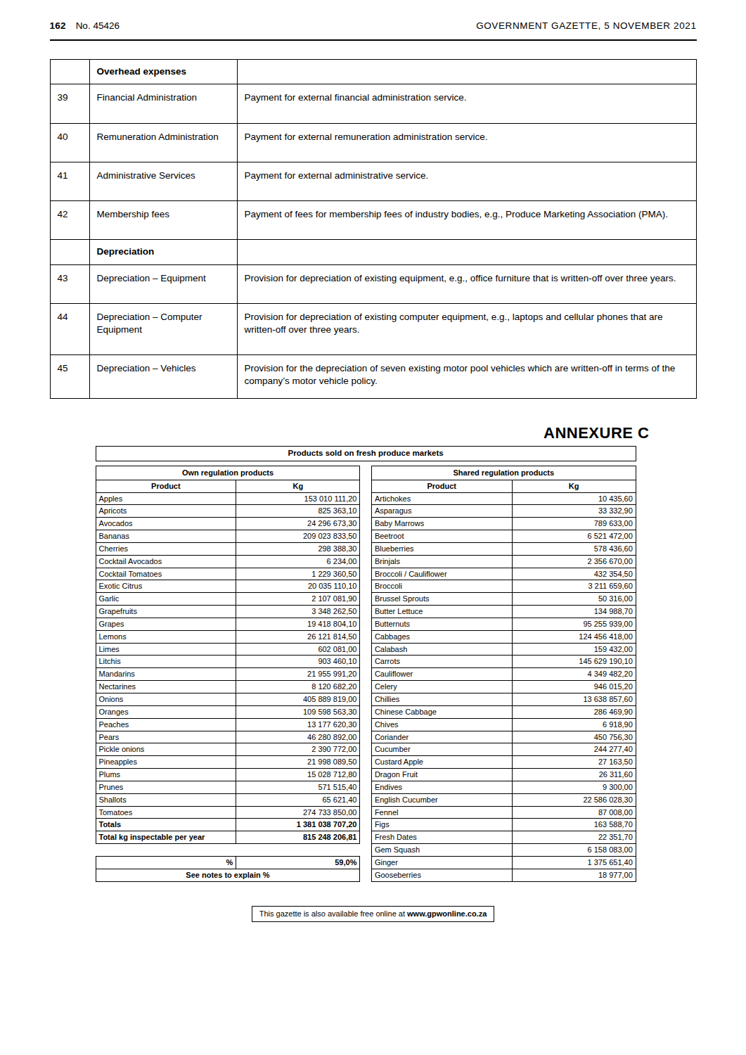162 No. 45426 Government Gazette, 5 November 2021
| | Overhead expenses | |
| 39 | Financial Administration | Payment for external financial administration service. |
| 40 | Remuneration Administration | Payment for external remuneration administration service. |
| 41 | Administrative Services | Payment for external administrative service. |
| 42 | Membership fees | Payment of fees for membership fees of industry bodies, e.g., Produce Marketing Association (PMA). |
| | Depreciation | |
| 43 | Depreciation – Equipment | Provision for depreciation of existing equipment, e.g., office furniture that is written-off over three years. |
| 44 | Depreciation – Computer Equipment | Provision for depreciation of existing computer equipment, e.g., laptops and cellular phones that are written-off over three years. |
| 45 | Depreciation – Vehicles | Provision for the depreciation of seven existing motor pool vehicles which are written-off in terms of the company’s motor vehicle policy. |
| | | | | ANNEXURE C |
| Products sold on fresh produce markets | |
| Own regulation products | | Shared regulation products | |
| Product | Kg | | Product | Kg | |
| Apples | 153 010 111,20 | | Artichokes | 10 435,60 | |
| Apricots | 825 363,10 | | Asparagus | 33 332,90 | |
| Avocados | 24 296 673,30 | | Baby Marrows | 789 633,00 | |
| Bananas | 209 023 833,50 | | Beetroot | 6 521 472,00 | |
| Cherries | 298 388,30 | | Blueberries | 578 436,60 | |
| Cocktail Avocados | 6 234,00 | | Brinjals | 2 356 670,00 | |
| Cocktail Tomatoes | 1 229 360,50 | | Broccoli / Cauliflower | 432 354,50 | |
| Exotic Citrus | 20 035 110,10 | | Broccoli | 3 211 659,60 | |
| Garlic | 2 107 081,90 | | Brussel Sprouts | 50 316,00 | |
| Grapefruits | 3 348 262,50 | | Butter Lettuce | 134 988,70 | |
| Grapes | 19 418 804,10 | | Butternuts | 95 255 939,00 | |
| Lemons | 26 121 814,50 | | Cabbages | 124 456 418,00 | |
| Limes | 602 081,00 | | Calabash | 159 432,00 | |
| Litchis | 903 460,10 | | Carrots | 145 629 190,10 | |
| Mandarins | 21 955 991,20 | | Cauliflower | 4 349 482,20 | |
| Nectarines | 8 120 682,20 | | Celery | 946 015,20 | |
| Onions | 405 889 819,00 | | Chillies | 13 638 857,60 | |
| Oranges | 109 598 563,30 | | Chinese Cabbage | 286 469,90 | |
| Peaches | 13 177 620,30 | | Chives | 6 918,90 | |
| Pears | 46 280 892,00 | | Coriander | 450 756,30 | |
| Pickle onions | 2 390 772,00 | | Cucumber | 244 277,40 | |
| Pineapples | 21 998 089,50 | | Custard Apple | 27 163,50 | |
| Plums | 15 028 712,80 | | Dragon Fruit | 26 311,60 | |
| Prunes | 571 515,40 | | Endives | 9 300,00 | |
| Shallots | 65 621,40 | | English Cucumber | 22 586 028,30 | |
| Tomatoes | 274 733 850,00 | | Fennel | 87 008,00 | |
| Totals | 1 381 038 707,20 | | Figs | 163 588,70 | |
| Total kg inspectable per year | 815 248 206,81 | | Fresh Dates | 22 351,70 | |
| | | | Gem Squash | 6 158 083,00 | |
| % | 59,0% | | Ginger | 1 375 651,40 | |
| See notes to explain % | | Gooseberries | 18 977,00 | |
This gazette is also available free online at www.gpwonline.co.za